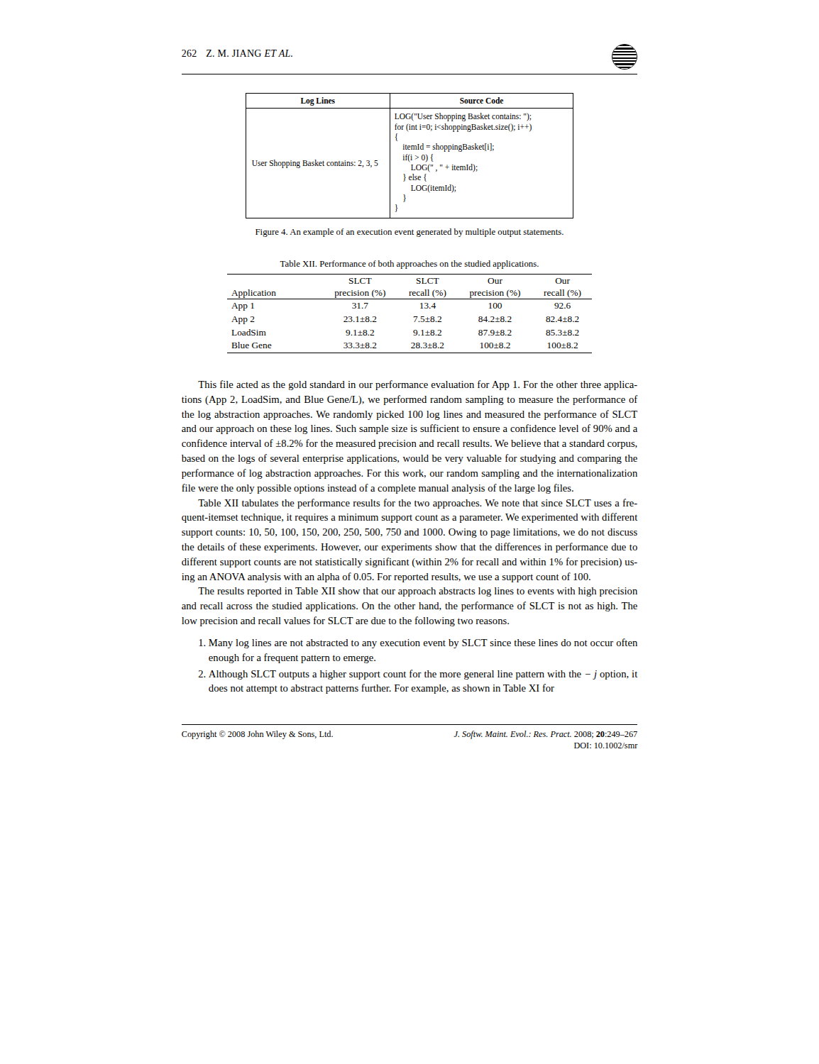262 Z. M. JIANG ET AL.
| Log Lines | Source Code |
| --- | --- |
| User Shopping Basket contains: 2, 3, 5 | LOG("User Shopping Basket contains: "); for (int i=0; i<shoppingBasket.size(); i++) { itemId = shoppingBasket[i]; if(i > 0) { LOG(" , " + itemId); } else { LOG(itemId); } } |
Figure 4. An example of an execution event generated by multiple output statements.
Table XII. Performance of both approaches on the studied applications.
| | SLCT | SLCT | Our | Our |
| --- | --- | --- | --- | --- |
| Application | precision (%) | recall (%) | precision (%) | recall (%) |
| App 1 | 31.7 | 13.4 | 100 | 92.6 |
| App 2 | 23.1±8.2 | 7.5±8.2 | 84.2±8.2 | 82.4±8.2 |
| LoadSim | 9.1±8.2 | 9.1±8.2 | 87.9±8.2 | 85.3±8.2 |
| Blue Gene | 33.3±8.2 | 28.3±8.2 | 100±8.2 | 100±8.2 |
This file acted as the gold standard in our performance evaluation for App 1. For the other three applications (App 2, LoadSim, and Blue Gene/L), we performed random sampling to measure the performance of the log abstraction approaches. We randomly picked 100 log lines and measured the performance of SLCT and our approach on these log lines. Such sample size is sufficient to ensure a confidence level of 90% and a confidence interval of ±8.2% for the measured precision and recall results. We believe that a standard corpus, based on the logs of several enterprise applications, would be very valuable for studying and comparing the performance of log abstraction approaches. For this work, our random sampling and the internationalization file were the only possible options instead of a complete manual analysis of the large log files.
Table XII tabulates the performance results for the two approaches. We note that since SLCT uses a frequent-itemset technique, it requires a minimum support count as a parameter. We experimented with different support counts: 10, 50, 100, 150, 200, 250, 500, 750 and 1000. Owing to page limitations, we do not discuss the details of these experiments. However, our experiments show that the differences in performance due to different support counts are not statistically significant (within 2% for recall and within 1% for precision) using an ANOVA analysis with an alpha of 0.05. For reported results, we use a support count of 100.
The results reported in Table XII show that our approach abstracts log lines to events with high precision and recall across the studied applications. On the other hand, the performance of SLCT is not as high. The low precision and recall values for SLCT are due to the following two reasons.
Many log lines are not abstracted to any execution event by SLCT since these lines do not occur often enough for a frequent pattern to emerge.
Although SLCT outputs a higher support count for the more general line pattern with the − j option, it does not attempt to abstract patterns further. For example, as shown in Table XI for
Copyright © 2008 John Wiley & Sons, Ltd.
J. Softw. Maint. Evol.: Res. Pract. 2008; 20:249–267
DOI: 10.1002/smr